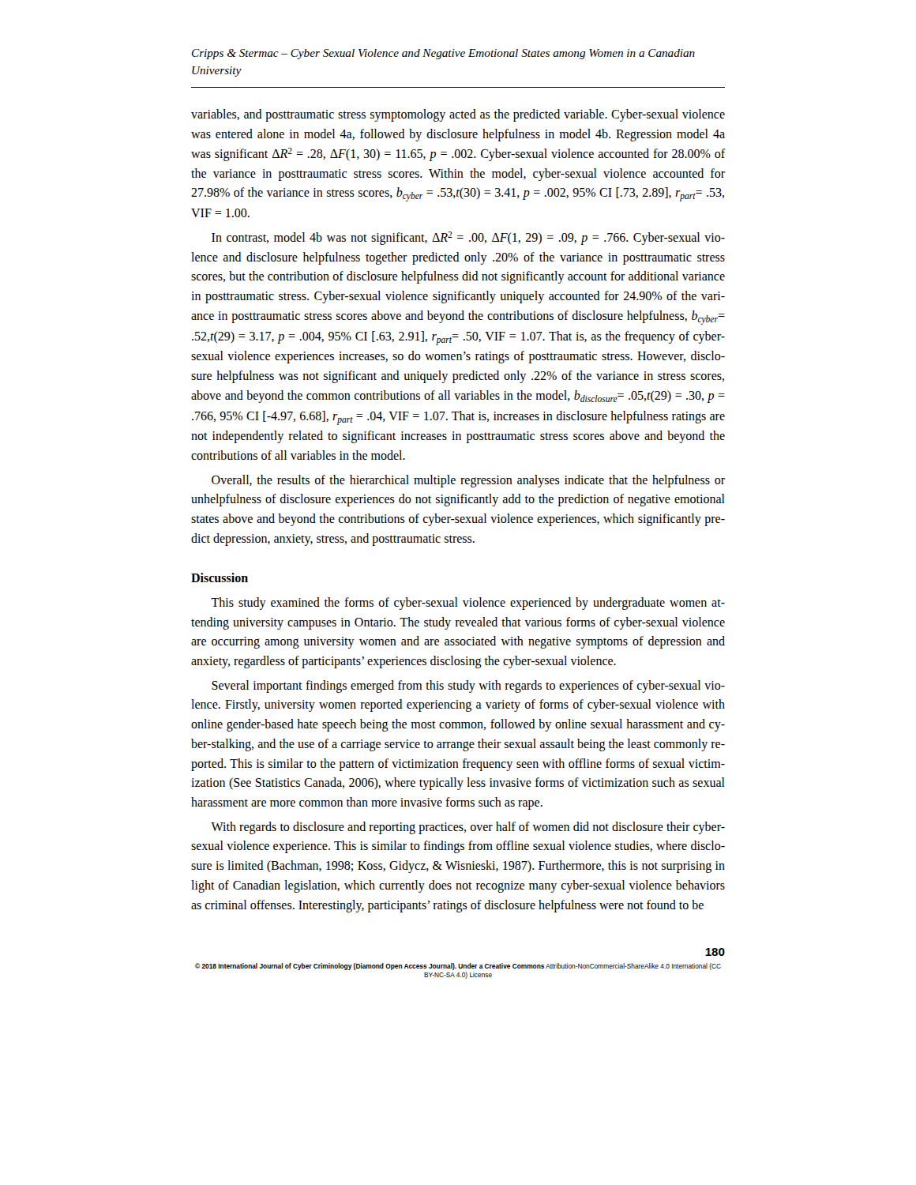Cripps & Stermac – Cyber Sexual Violence and Negative Emotional States among Women in a Canadian University
variables, and posttraumatic stress symptomology acted as the predicted variable. Cyber-sexual violence was entered alone in model 4a, followed by disclosure helpfulness in model 4b. Regression model 4a was significant ΔR2 = .28, ΔF(1, 30) = 11.65, p = .002. Cyber-sexual violence accounted for 28.00% of the variance in posttraumatic stress scores. Within the model, cyber-sexual violence accounted for 27.98% of the variance in stress scores, bcyber = .53,t(30) = 3.41, p = .002, 95% CI [.73, 2.89], rpart= .53, VIF = 1.00.
In contrast, model 4b was not significant, ΔR2 = .00, ΔF(1, 29) = .09, p = .766. Cyber-sexual violence and disclosure helpfulness together predicted only .20% of the variance in posttraumatic stress scores, but the contribution of disclosure helpfulness did not significantly account for additional variance in posttraumatic stress. Cyber-sexual violence significantly uniquely accounted for 24.90% of the variance in posttraumatic stress scores above and beyond the contributions of disclosure helpfulness, bcyber= .52,t(29) = 3.17, p = .004, 95% CI [.63, 2.91], rpart= .50, VIF = 1.07. That is, as the frequency of cyber-sexual violence experiences increases, so do women’s ratings of posttraumatic stress. However, disclosure helpfulness was not significant and uniquely predicted only .22% of the variance in stress scores, above and beyond the common contributions of all variables in the model, bdisclosure= .05,t(29) = .30, p = .766, 95% CI [-4.97, 6.68], rpart = .04, VIF = 1.07. That is, increases in disclosure helpfulness ratings are not independently related to significant increases in posttraumatic stress scores above and beyond the contributions of all variables in the model.
Overall, the results of the hierarchical multiple regression analyses indicate that the helpfulness or unhelpfulness of disclosure experiences do not significantly add to the prediction of negative emotional states above and beyond the contributions of cyber-sexual violence experiences, which significantly predict depression, anxiety, stress, and posttraumatic stress.
Discussion
This study examined the forms of cyber-sexual violence experienced by undergraduate women attending university campuses in Ontario. The study revealed that various forms of cyber-sexual violence are occurring among university women and are associated with negative symptoms of depression and anxiety, regardless of participants’ experiences disclosing the cyber-sexual violence.
Several important findings emerged from this study with regards to experiences of cyber-sexual violence. Firstly, university women reported experiencing a variety of forms of cyber-sexual violence with online gender-based hate speech being the most common, followed by online sexual harassment and cyber-stalking, and the use of a carriage service to arrange their sexual assault being the least commonly reported. This is similar to the pattern of victimization frequency seen with offline forms of sexual victimization (See Statistics Canada, 2006), where typically less invasive forms of victimization such as sexual harassment are more common than more invasive forms such as rape.
With regards to disclosure and reporting practices, over half of women did not disclosure their cyber-sexual violence experience. This is similar to findings from offline sexual violence studies, where disclosure is limited (Bachman, 1998; Koss, Gidycz, & Wisnieski, 1987). Furthermore, this is not surprising in light of Canadian legislation, which currently does not recognize many cyber-sexual violence behaviors as criminal offenses. Interestingly, participants’ ratings of disclosure helpfulness were not found to be
180
© 2018 International Journal of Cyber Criminology (Diamond Open Access Journal). Under a Creative Commons Attribution-NonCommercial-ShareAlike 4.0 International (CC BY-NC-SA 4.0) License